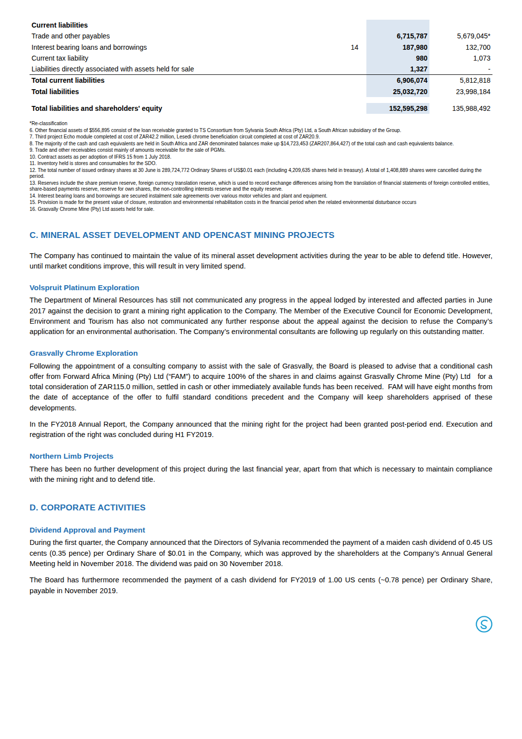| Current liabilities | | | |
| Trade and other payables | | 6,715,787 | 5,679,045* |
| Interest bearing loans and borrowings | 14 | 187,980 | 132,700 |
| Current tax liability | | 980 | 1,073 |
| Liabilities directly associated with assets held for sale | | 1,327 | - |
| Total current liabilities | | 6,906,074 | 5,812,818 |
| Total liabilities | | 25,032,720 | 23,998,184 |
| Total liabilities and shareholders' equity | | 152,595,298 | 135,988,492 |
*Re-classification
6. Other financial assets of $556,895 consist of the loan receivable granted to TS Consortium from Sylvania South Africa (Pty) Ltd, a South African subsidiary of the Group.
7. Third project Echo module completed at cost of ZAR42.2 million, Lesedi chrome beneficiation circuit completed at cost of ZAR20.9.
8. The majority of the cash and cash equivalents are held in South Africa and ZAR denominated balances make up $14,723,453 (ZAR207,864,427) of the total cash and cash equivalents balance.
9. Trade and other receivables consist mainly of amounts receivable for the sale of PGMs.
10. Contract assets as per adoption of IFRS 15 from 1 July 2018.
11. Inventory held is stores and consumables for the SDO.
12. The total number of issued ordinary shares at 30 June is 289,724,772 Ordinary Shares of US$0.01 each (including 4,209,635 shares held in treasury). A total of 1,408,889 shares were cancelled during the period.
13. Reserves include the share premium reserve, foreign currency translation reserve, which is used to record exchange differences arising from the translation of financial statements of foreign controlled entities, share-based payments reserve, reserve for own shares, the non-controlling interests reserve and the equity reserve.
14. Interest bearing loans and borrowings are secured instalment sale agreements over various motor vehicles and plant and equipment.
15. Provision is made for the present value of closure, restoration and environmental rehabilitation costs in the financial period when the related environmental disturbance occurs
16. Grasvally Chrome Mine (Pty) Ltd assets held for sale.
C. MINERAL ASSET DEVELOPMENT AND OPENCAST MINING PROJECTS
The Company has continued to maintain the value of its mineral asset development activities during the year to be able to defend title. However, until market conditions improve, this will result in very limited spend.
Volspruit Platinum Exploration
The Department of Mineral Resources has still not communicated any progress in the appeal lodged by interested and affected parties in June 2017 against the decision to grant a mining right application to the Company. The Member of the Executive Council for Economic Development, Environment and Tourism has also not communicated any further response about the appeal against the decision to refuse the Company’s application for an environmental authorisation. The Company’s environmental consultants are following up regularly on this outstanding matter.
Grasvally Chrome Exploration
Following the appointment of a consulting company to assist with the sale of Grasvally, the Board is pleased to advise that a conditional cash offer from Forward Africa Mining (Pty) Ltd (“FAM”) to acquire 100% of the shares in and claims against Grasvally Chrome Mine (Pty) Ltd for a total consideration of ZAR115.0 million, settled in cash or other immediately available funds has been received. FAM will have eight months from the date of acceptance of the offer to fulfil standard conditions precedent and the Company will keep shareholders apprised of these developments.
In the FY2018 Annual Report, the Company announced that the mining right for the project had been granted post-period end. Execution and registration of the right was concluded during H1 FY2019.
Northern Limb Projects
There has been no further development of this project during the last financial year, apart from that which is necessary to maintain compliance with the mining right and to defend title.
D. CORPORATE ACTIVITIES
Dividend Approval and Payment
During the first quarter, the Company announced that the Directors of Sylvania recommended the payment of a maiden cash dividend of 0.45 US cents (0.35 pence) per Ordinary Share of $0.01 in the Company, which was approved by the shareholders at the Company’s Annual General Meeting held in November 2018. The dividend was paid on 30 November 2018.
The Board has furthermore recommended the payment of a cash dividend for FY2019 of 1.00 US cents (~0.78 pence) per Ordinary Share, payable in November 2019.